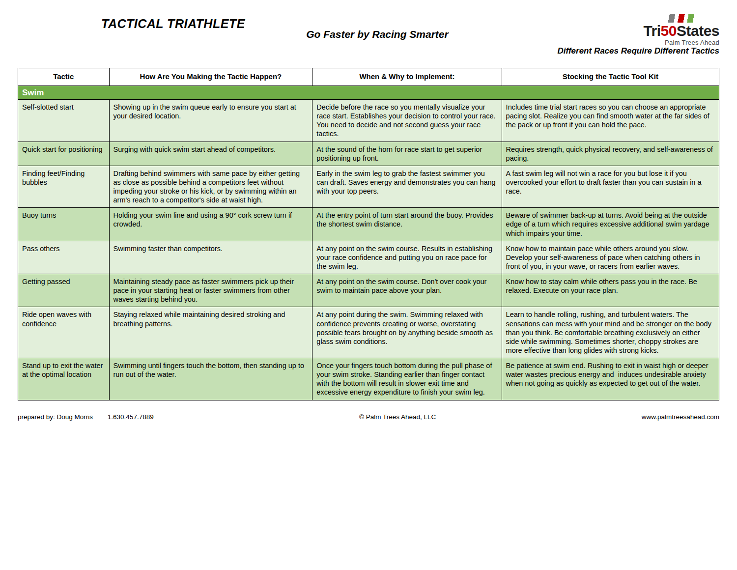TACTICAL TRIATHLETE Go Faster by Racing Smarter
Tri 50 States
Palm Trees Ahead
Different Races Require Different Tactics
| Tactic | How Are You Making the Tactic Happen? | When & Why to Implement: | Stocking the Tactic Tool Kit |
| --- | --- | --- | --- |
| Swim |
| Self-slotted start | Showing up in the swim queue early to ensure you start at your desired location. | Decide before the race so you mentally visualize your race start. Establishes your decision to control your race. You need to decide and not second guess your race tactics. | Includes time trial start races so you can choose an appropriate pacing slot. Realize you can find smooth water at the far sides of the pack or up front if you can hold the pace. |
| Quick start for positioning | Surging with quick swim start ahead of competitors. | At the sound of the horn for race start to get superior positioning up front. | Requires strength, quick physical recovery, and self-awareness of pacing. |
| Finding feet/Finding bubbles | Drafting behind swimmers with same pace by either getting as close as possible behind a competitors feet without impeding your stroke or his kick, or by swimming within an arm's reach to a competitor's side at waist high. | Early in the swim leg to grab the fastest swimmer you can draft. Saves energy and demonstrates you can hang with your top peers. | A fast swim leg will not win a race for you but lose it if you overcooked your effort to draft faster than you can sustain in a race. |
| Buoy turns | Holding your swim line and using a 90° cork screw turn if crowded. | At the entry point of turn start around the buoy. Provides the shortest swim distance. | Beware of swimmer back-up at turns. Avoid being at the outside edge of a turn which requires excessive additional swim yardage which impairs your time. |
| Pass others | Swimming faster than competitors. | At any point on the swim course. Results in establishing your race confidence and putting you on race pace for the swim leg. | Know how to maintain pace while others around you slow. Develop your self-awareness of pace when catching others in front of you, in your wave, or racers from earlier waves. |
| Getting passed | Maintaining steady pace as faster swimmers pick up their pace in your starting heat or faster swimmers from other waves starting behind you. | At any point on the swim course. Don't over cook your swim to maintain pace above your plan. | Know how to stay calm while others pass you in the race. Be relaxed. Execute on your race plan. |
| Ride open waves with confidence | Staying relaxed while maintaining desired stroking and breathing patterns. | At any point during the swim. Swimming relaxed with confidence prevents creating or worse, overstating possible fears brought on by anything beside smooth as glass swim conditions. | Learn to handle rolling, rushing, and turbulent waters. The sensations can mess with your mind and be stronger on the body than you think. Be comfortable breathing exclusively on either side while swimming. Sometimes shorter, choppy strokes are more effective than long glides with strong kicks. |
| Stand up to exit the water at the optimal location | Swimming until fingers touch the bottom, then standing up to run out of the water. | Once your fingers touch bottom during the pull phase of your swim stroke. Standing earlier than finger contact with the bottom will result in slower exit time and excessive energy expenditure to finish your swim leg. | Be patience at swim end. Rushing to exit in waist high or deeper water wastes precious energy and induces undesirable anxiety when not going as quickly as expected to get out of the water. |
prepared by: Doug Morris 1.630.457.7889
© Palm Trees Ahead, LLC
www.palmtreesahead.com